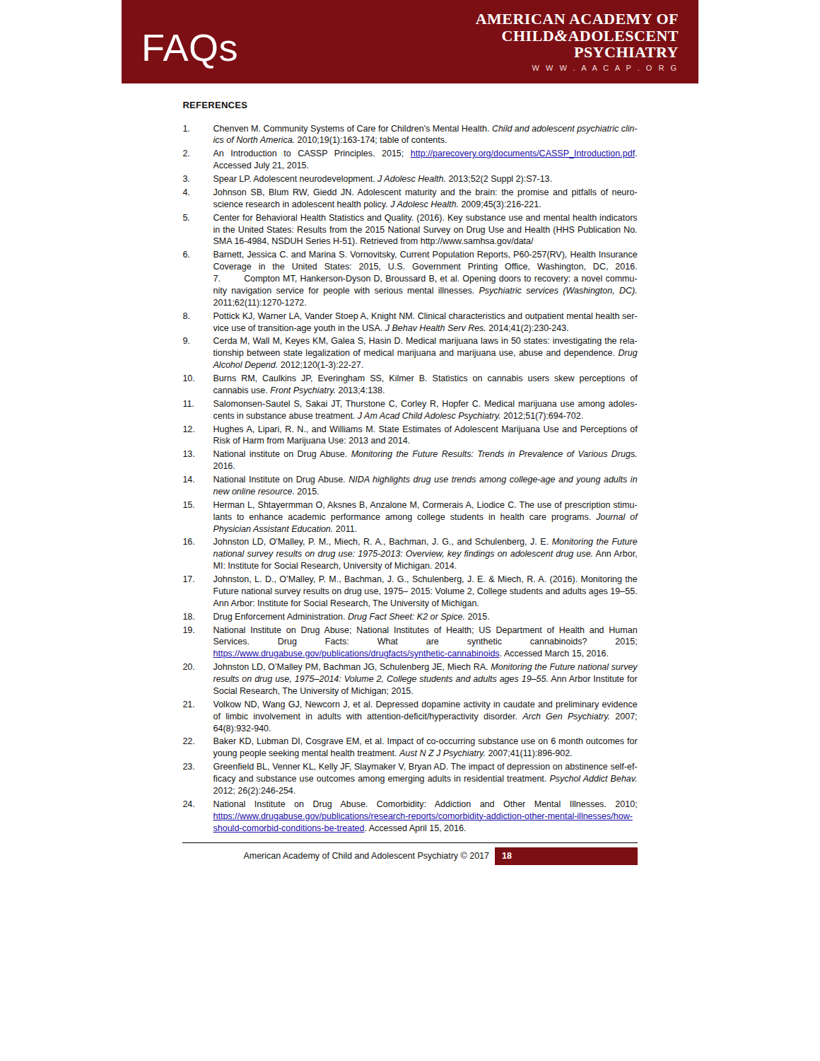FAQs
AMERICAN ACADEMY OF
CHILD&ADOLESCENT
PSYCHIATRY
W W W . A A C A P . O R G
REFERENCES
1. Chenven M. Community Systems of Care for Children's Mental Health. Child and adolescent psychiatric clinics of North America. 2010;19(1):163-174; table of contents.
2. An Introduction to CASSP Principles. 2015; http://parecovery.org/documents/CASSP_Introduction.pdf. Accessed July 21, 2015.
3. Spear LP. Adolescent neurodevelopment. J Adolesc Health. 2013;52(2 Suppl 2):S7-13.
4. Johnson SB, Blum RW, Giedd JN. Adolescent maturity and the brain: the promise and pitfalls of neuroscience research in adolescent health policy. J Adolesc Health. 2009;45(3):216-221.
5. Center for Behavioral Health Statistics and Quality. (2016). Key substance use and mental health indicators in the United States: Results from the 2015 National Survey on Drug Use and Health (HHS Publication No. SMA 16-4984, NSDUH Series H-51). Retrieved from http://www.samhsa.gov/data/
6. Barnett, Jessica C. and Marina S. Vornovitsky, Current Population Reports, P60-257(RV), Health Insurance Coverage in the United States: 2015, U.S. Government Printing Office, Washington, DC, 2016. 7. Compton MT, Hankerson-Dyson D, Broussard B, et al. Opening doors to recovery: a novel community navigation service for people with serious mental illnesses. Psychiatric services (Washington, DC). 2011;62(11):1270-1272.
8. Pottick KJ, Warner LA, Vander Stoep A, Knight NM. Clinical characteristics and outpatient mental health service use of transition-age youth in the USA. J Behav Health Serv Res. 2014;41(2):230-243.
9. Cerda M, Wall M, Keyes KM, Galea S, Hasin D. Medical marijuana laws in 50 states: investigating the relationship between state legalization of medical marijuana and marijuana use, abuse and dependence. Drug Alcohol Depend. 2012;120(1-3):22-27.
10. Burns RM, Caulkins JP, Everingham SS, Kilmer B. Statistics on cannabis users skew perceptions of cannabis use. Front Psychiatry. 2013;4:138.
11. Salomonsen-Sautel S, Sakai JT, Thurstone C, Corley R, Hopfer C. Medical marijuana use among adolescents in substance abuse treatment. J Am Acad Child Adolesc Psychiatry. 2012;51(7):694-702.
12. Hughes A, Lipari, R. N., and Williams M. State Estimates of Adolescent Marijuana Use and Perceptions of Risk of Harm from Marijuana Use: 2013 and 2014.
13. National institute on Drug Abuse. Monitoring the Future Results: Trends in Prevalence of Various Drugs. 2016.
14. National Institute on Drug Abuse. NIDA highlights drug use trends among college-age and young adults in new online resource. 2015.
15. Herman L, Shtayermman O, Aksnes B, Anzalone M, Cormerais A, Liodice C. The use of prescription stimulants to enhance academic performance among college students in health care programs. Journal of Physician Assistant Education. 2011.
16. Johnston LD, O'Malley, P. M., Miech, R. A., Bachman, J. G., and Schulenberg, J. E. Monitoring the Future national survey results on drug use: 1975-2013: Overview, key findings on adolescent drug use. Ann Arbor, MI: Institute for Social Research, University of Michigan. 2014.
17. Johnston, L. D., O’Malley, P. M., Bachman, J. G., Schulenberg, J. E. & Miech, R. A. (2016). Monitoring the Future national survey results on drug use, 1975– 2015: Volume 2, College students and adults ages 19–55. Ann Arbor: Institute for Social Research, The University of Michigan.
18. Drug Enforcement Administration. Drug Fact Sheet: K2 or Spice. 2015.
19. National Institute on Drug Abuse; National Institutes of Health; US Department of Health and Human Services. Drug Facts: What are synthetic cannabinoids? 2015; https://www.drugabuse.gov/publications/drugfacts/synthetic-cannabinoids. Accessed March 15, 2016.
20. Johnston LD, O’Malley PM, Bachman JG, Schulenberg JE, Miech RA. Monitoring the Future national survey results on drug use, 1975–2014: Volume 2, College students and adults ages 19–55. Ann Arbor Institute for Social Research, The University of Michigan; 2015.
21. Volkow ND, Wang GJ, Newcorn J, et al. Depressed dopamine activity in caudate and preliminary evidence of limbic involvement in adults with attention-deficit/hyperactivity disorder. Arch Gen Psychiatry. 2007; 64(8):932-940.
22. Baker KD, Lubman DI, Cosgrave EM, et al. Impact of co-occurring substance use on 6 month outcomes for young people seeking mental health treatment. Aust N Z J Psychiatry. 2007;41(11):896-902.
23. Greenfield BL, Venner KL, Kelly JF, Slaymaker V, Bryan AD. The impact of depression on abstinence self-efficacy and substance use outcomes among emerging adults in residential treatment. Psychol Addict Behav. 2012; 26(2):246-254.
24. National Institute on Drug Abuse. Comorbidity: Addiction and Other Mental Illnesses. 2010; https://www.drugabuse.gov/publications/research-reports/comorbidity-addiction-other-mental-illnesses/how-should-comorbid-conditions-be-treated. Accessed April 15, 2016.
American Academy of Child and Adolescent Psychiatry © 2017
18